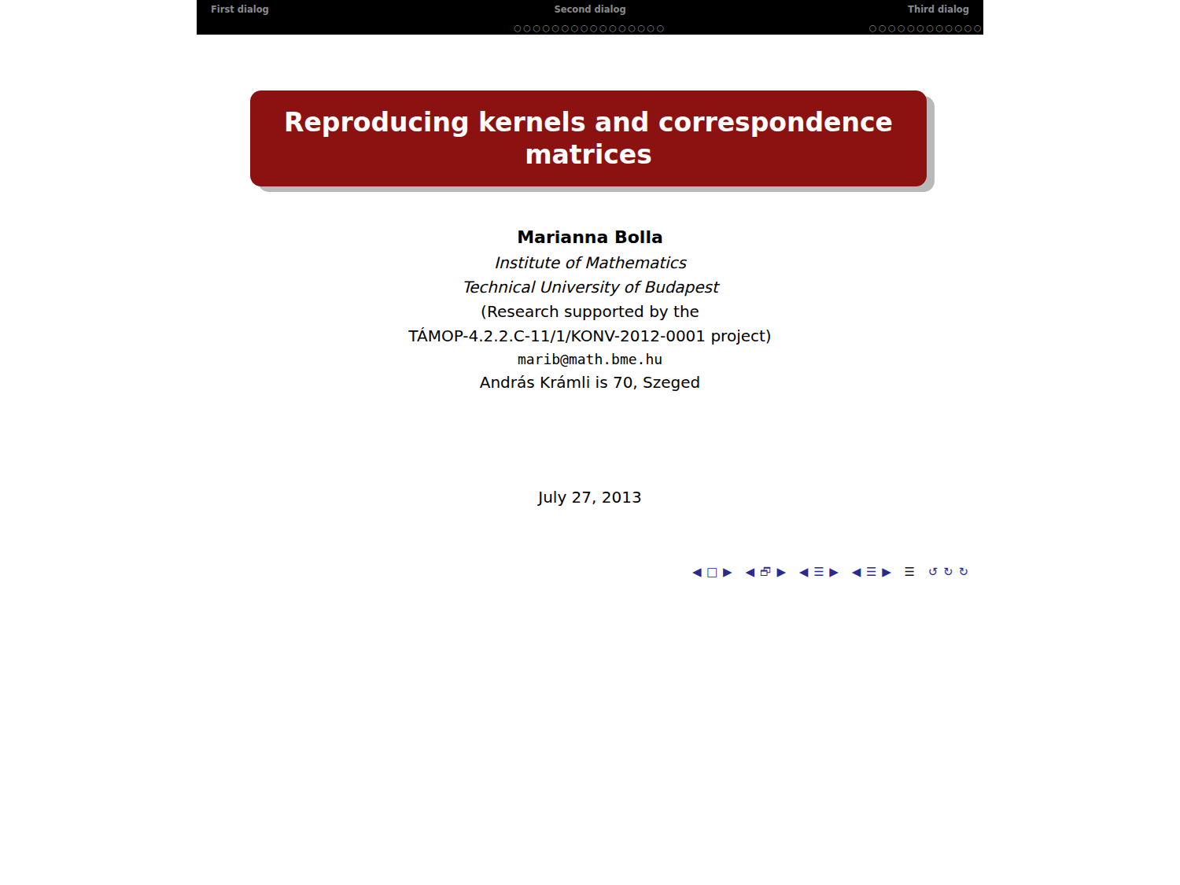First dialog Second dialog Third dialog
○○○○○○○○○○○○○○○○ ○○○○○○○○○○○○
Reproducing kernels and correspondence
matrices
Marianna Bolla
Institute of Mathematics
Technical University of Budapest
(Research supported by the
TÁMOP-4.2.2.C-11/1/KONV-2012-0001 project)
marib@math.bme.hu
András Krámli is 70, Szeged
July 27, 2013
◀ □ ▶ ◀ 🗗 ▶ ◀ ☰ ▶ ◀ ☰ ▶ ☰ ↺ ↻ ↻